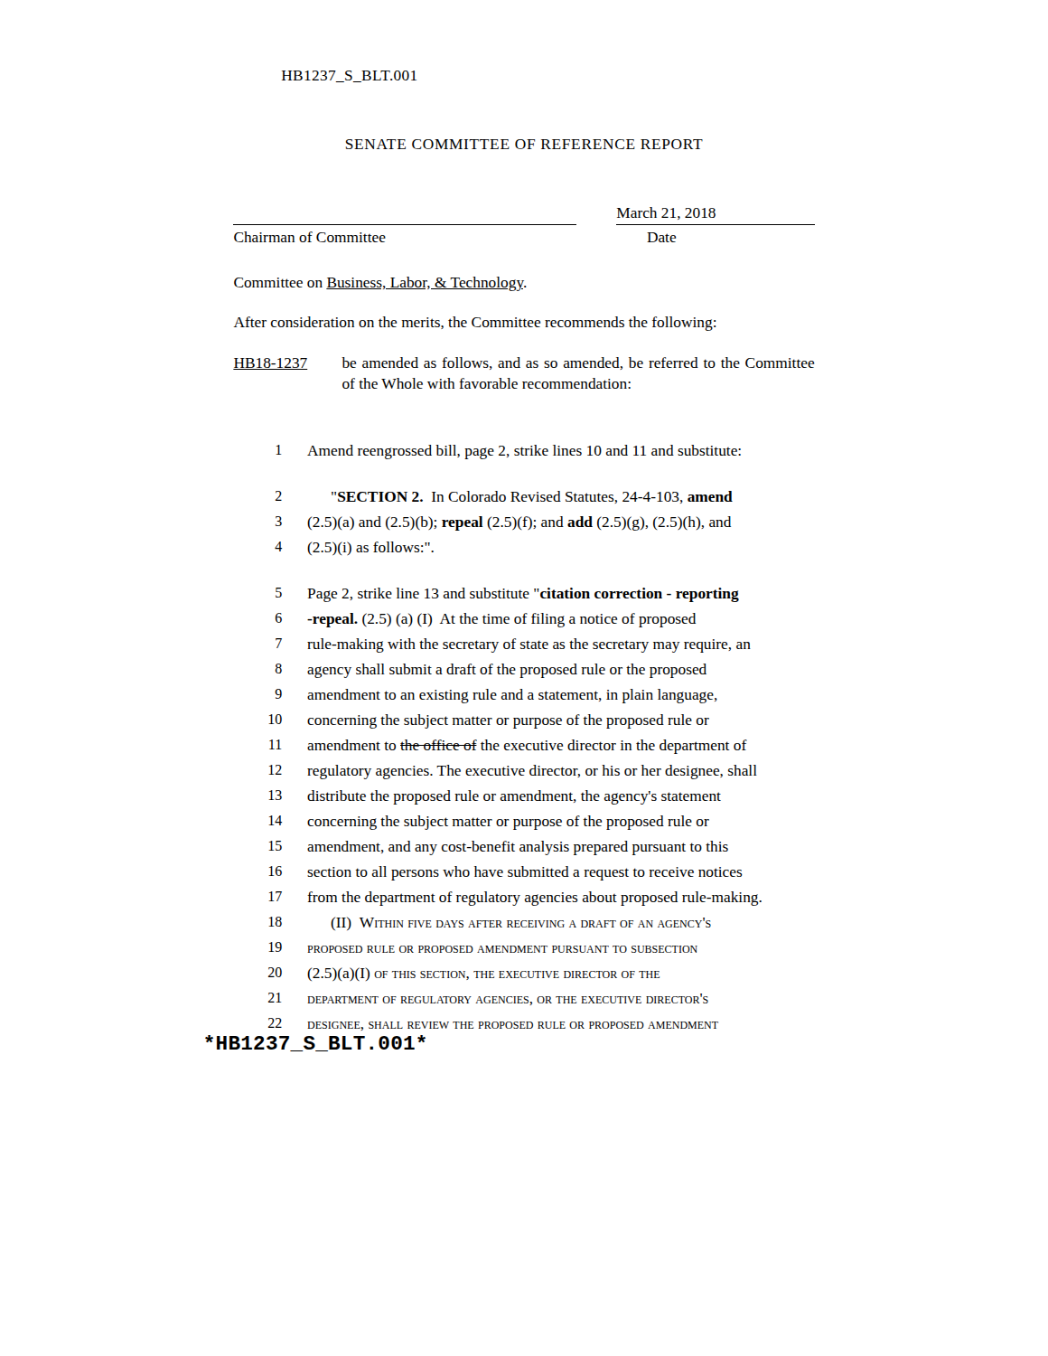HB1237_S_BLT.001
SENATE COMMITTEE OF REFERENCE REPORT
| | | March 21, 2018 |
| Chairman of Committee | | Date |
Committee on Business, Labor, & Technology.
After consideration on the merits, the Committee recommends the following:
HB18-1237
be amended as follows, and as so amended, be referred to the Committee of the Whole with favorable recommendation:
| 1 | Amend reengrossed bill, page 2, strike lines 10 and 11 and substitute: |
| 2 | " SECTION 2. In Colorado Revised Statutes, 24-4-103, amend |
| 3 | (2.5)(a) and (2.5)(b); repeal (2.5)(f); and add (2.5)(g), (2.5)(h), and |
| 4 | (2.5)(i) as follows:". |
| 5 | Page 2, strike line 13 and substitute " citation correction - reporting |
| 6 | -repeal. (2.5) (a) (I) At the time of filing a notice of proposed |
| 7 | rule-making with the secretary of state as the secretary may require, an |
| 8 | agency shall submit a draft of the proposed rule or the proposed |
| 9 | amendment to an existing rule and a statement, in plain language, |
| 10 | concerning the subject matter or purpose of the proposed rule or |
| 11 | amendment to the office of the executive director in the department of |
| 12 | regulatory agencies. The executive director, or his or her designee, shall |
| 13 | distribute the proposed rule or amendment, the agency's statement |
| 14 | concerning the subject matter or purpose of the proposed rule or |
| 15 | amendment, and any cost-benefit analysis prepared pursuant to this |
| 16 | section to all persons who have submitted a request to receive notices |
| 17 | from the department of regulatory agencies about proposed rule-making. |
| 18 | (II) Within five days after receiving a draft of an agency's |
| 19 | proposed rule or proposed amendment pursuant to subsection |
| 20 | (2.5)(a)(I) of this section, the executive director of the |
| 21 | department of regulatory agencies, or the executive director's |
| 22 | designee, shall review the proposed rule or proposed amendment |
*HB1237_S_BLT.001*